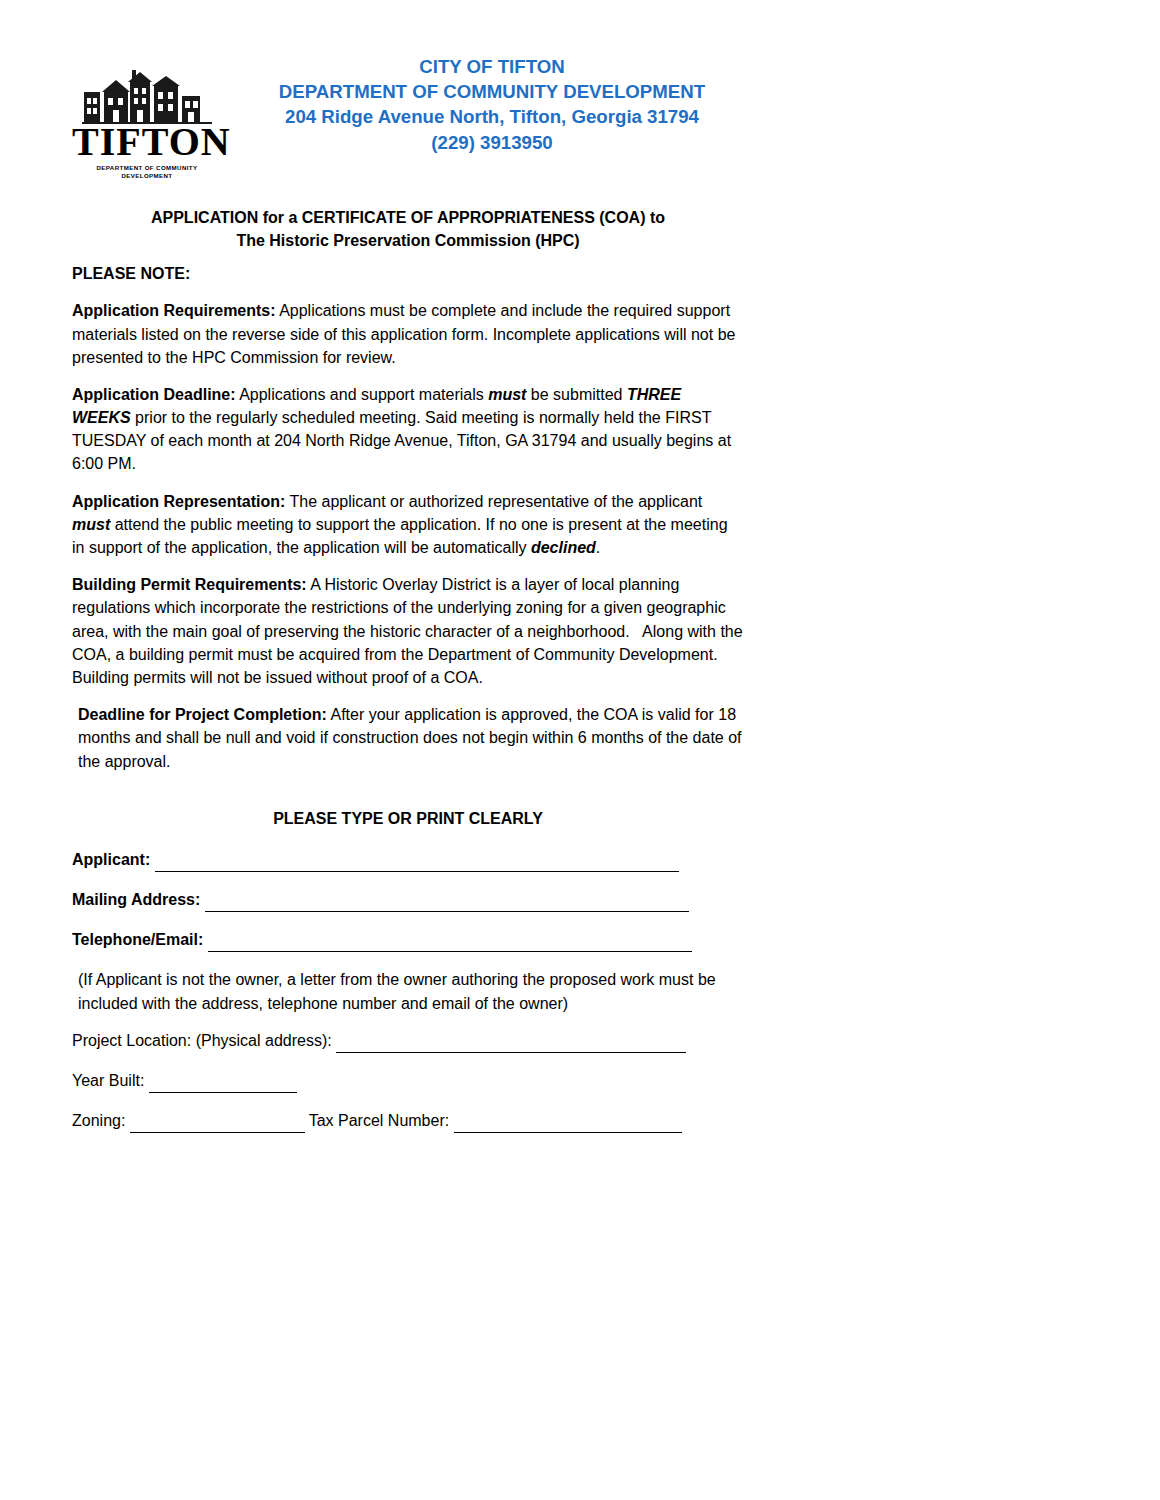TIFTON
DEPARTMENT OF COMMUNITY
DEVELOPMENT
CITY OF TIFTON
DEPARTMENT OF COMMUNITY DEVELOPMENT
204 Ridge Avenue North, Tifton, Georgia 31794
(229) 3913950
APPLICATION for a CERTIFICATE OF APPROPRIATENESS (COA) to The Historic Preservation Commission (HPC)
PLEASE NOTE:
Application Requirements: Applications must be complete and include the required support materials listed on the reverse side of this application form. Incomplete applications will not be presented to the HPC Commission for review.
Application Deadline: Applications and support materials must be submitted THREE WEEKS prior to the regularly scheduled meeting. Said meeting is normally held the FIRST TUESDAY of each month at 204 North Ridge Avenue, Tifton, GA 31794 and usually begins at 6:00 PM.
Application Representation: The applicant or authorized representative of the applicant must attend the public meeting to support the application. If no one is present at the meeting in support of the application, the application will be automatically declined.
Building Permit Requirements: A Historic Overlay District is a layer of local planning regulations which incorporate the restrictions of the underlying zoning for a given geographic area, with the main goal of preserving the historic character of a neighborhood. Along with the COA, a building permit must be acquired from the Department of Community Development. Building permits will not be issued without proof of a COA.
Deadline for Project Completion: After your application is approved, the COA is valid for 18 months and shall be null and void if construction does not begin within 6 months of the date of the approval.
PLEASE TYPE OR PRINT CLEARLY
Applicant:
Mailing Address:
Telephone/Email:
(If Applicant is not the owner, a letter from the owner authoring the proposed work must be included with the address, telephone number and email of the owner)
Project Location: (Physical address):
Year Built:
Zoning: Tax Parcel Number: